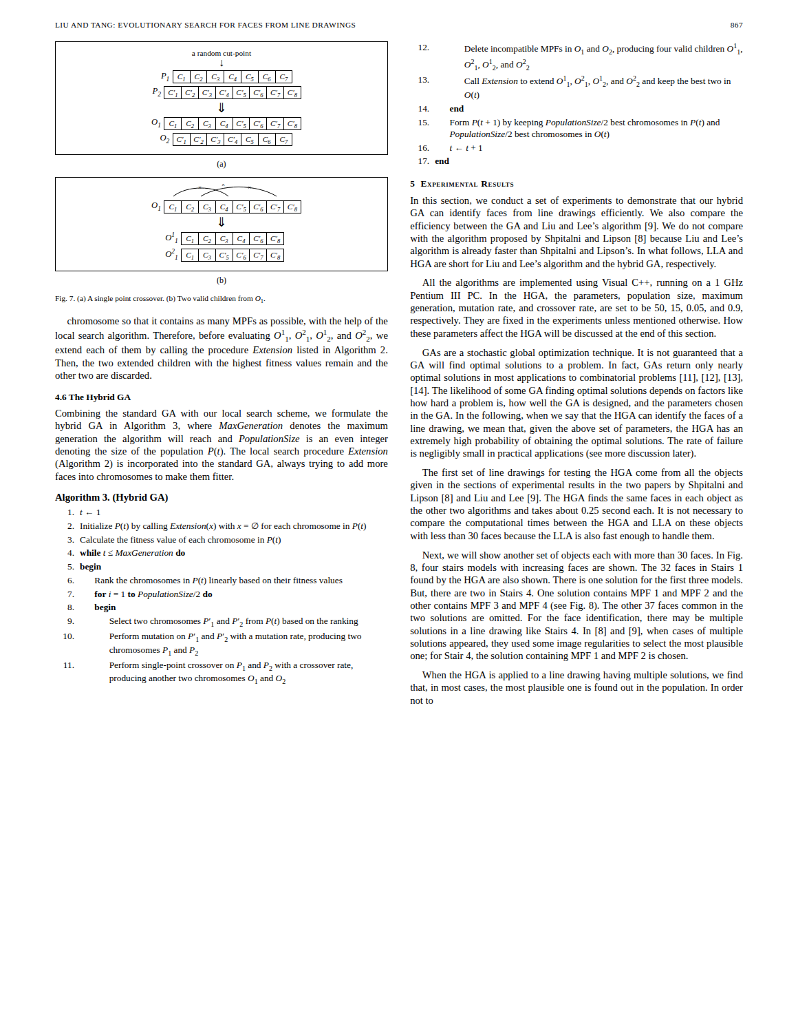LIU AND TANG: EVOLUTIONARY SEARCH FOR FACES FROM LINE DRAWINGS 867
a random cut-point↓
P1 C1 C2 C3 C4 C5 C6 C7
P2 C′1 C′2 C′3 C′4 C′5 C′6 C′7 C′8
⇓
O1 C1 C2 C3 C4 C′5 C′6 C′7 C′8
O2 C′1 C′2 C′3 C′4 C5 C6 C7
(a)
× × ×
O1 C1 C2 C3 C4 C′5 C′6 C′7 C′8
⇓
O11 C1 C2 C3 C4 C′6 C′8
O21 C1 C3 C′5 C′6 C′7 C′8
(b)
Fig. 7. (a) A single point crossover. (b) Two valid children from O 1.
chromosome so that it contains as many MPFs as possible, with the help of the local search algorithm. Therefore, before evaluating O 11, O 21, O 12, and O 22, we extend each of them by calling the procedure Extension listed in Algorithm 2. Then, the two extended children with the highest fitness values remain and the other two are discarded.
4.6 The Hybrid GA
Combining the standard GA with our local search scheme, we formulate the hybrid GA in Algorithm 3, where MaxGeneration denotes the maximum generation the algorithm will reach and PopulationSize is an even integer denoting the size of the population P(t). The local search procedure Extension (Algorithm 2) is incorporated into the standard GA, always trying to add more faces into chromosomes to make them fitter.
Algorithm 3. (Hybrid GA)
t ← 1
Initialize P(t) by calling Extension(x) with x = ∅ for each chromosome in P(t)
Calculate the fitness value of each chromosome in P(t)
while t ≤ MaxGeneration do
begin
Rank the chromosomes in P(t) linearly based on their fitness values
for i = 1 to PopulationSize/2 do
begin
Select two chromosomes P′1 and P′2 from P(t) based on the ranking
Perform mutation on P′1 and P′2 with a mutation rate, producing two chromosomes P 1 and P 2
Perform single-point crossover on P 1 and P 2 with a crossover rate, producing another two chromosomes O 1 and O 2
12. Delete incompatible MPFs in O 1 and O 2, producing four valid children O 11, O 21, O 12, and O 22
13. Call Extension to extend O 11, O 21, O 12, and O 22 and keep the best two in O(t)
14. end
15. Form P(t + 1) by keeping PopulationSize/2 best chromosomes in P(t) and PopulationSize/2 best chromosomes in O(t)
16. t ← t + 1
17. end
5 Experimental Results
In this section, we conduct a set of experiments to demonstrate that our hybrid GA can identify faces from line drawings efficiently. We also compare the efficiency between the GA and Liu and Lee’s algorithm [9]. We do not compare with the algorithm proposed by Shpitalni and Lipson [8] because Liu and Lee’s algorithm is already faster than Shpitalni and Lipson’s. In what follows, LLA and HGA are short for Liu and Lee’s algorithm and the hybrid GA, respectively.
All the algorithms are implemented using Visual C++, running on a 1 GHz Pentium III PC. In the HGA, the parameters, population size, maximum generation, mutation rate, and crossover rate, are set to be 50, 15, 0.05, and 0.9, respectively. They are fixed in the experiments unless mentioned otherwise. How these parameters affect the HGA will be discussed at the end of this section.
GAs are a stochastic global optimization technique. It is not guaranteed that a GA will find optimal solutions to a problem. In fact, GAs return only nearly optimal solutions in most applications to combinatorial problems [11], [12], [13], [14]. The likelihood of some GA finding optimal solutions depends on factors like how hard a problem is, how well the GA is designed, and the parameters chosen in the GA. In the following, when we say that the HGA can identify the faces of a line drawing, we mean that, given the above set of parameters, the HGA has an extremely high probability of obtaining the optimal solutions. The rate of failure is negligibly small in practical applications (see more discussion later).
The first set of line drawings for testing the HGA come from all the objects given in the sections of experimental results in the two papers by Shpitalni and Lipson [8] and Liu and Lee [9]. The HGA finds the same faces in each object as the other two algorithms and takes about 0.25 second each. It is not necessary to compare the computational times between the HGA and LLA on these objects with less than 30 faces because the LLA is also fast enough to handle them.
Next, we will show another set of objects each with more than 30 faces. In Fig. 8, four stairs models with increasing faces are shown. The 32 faces in Stairs 1 found by the HGA are also shown. There is one solution for the first three models. But, there are two in Stairs 4. One solution contains MPF 1 and MPF 2 and the other contains MPF 3 and MPF 4 (see Fig. 8). The other 37 faces common in the two solutions are omitted. For the face identification, there may be multiple solutions in a line drawing like Stairs 4. In [8] and [9], when cases of multiple solutions appeared, they used some image regularities to select the most plausible one; for Stair 4, the solution containing MPF 1 and MPF 2 is chosen.
When the HGA is applied to a line drawing having multiple solutions, we find that, in most cases, the most plausible one is found out in the population. In order not to